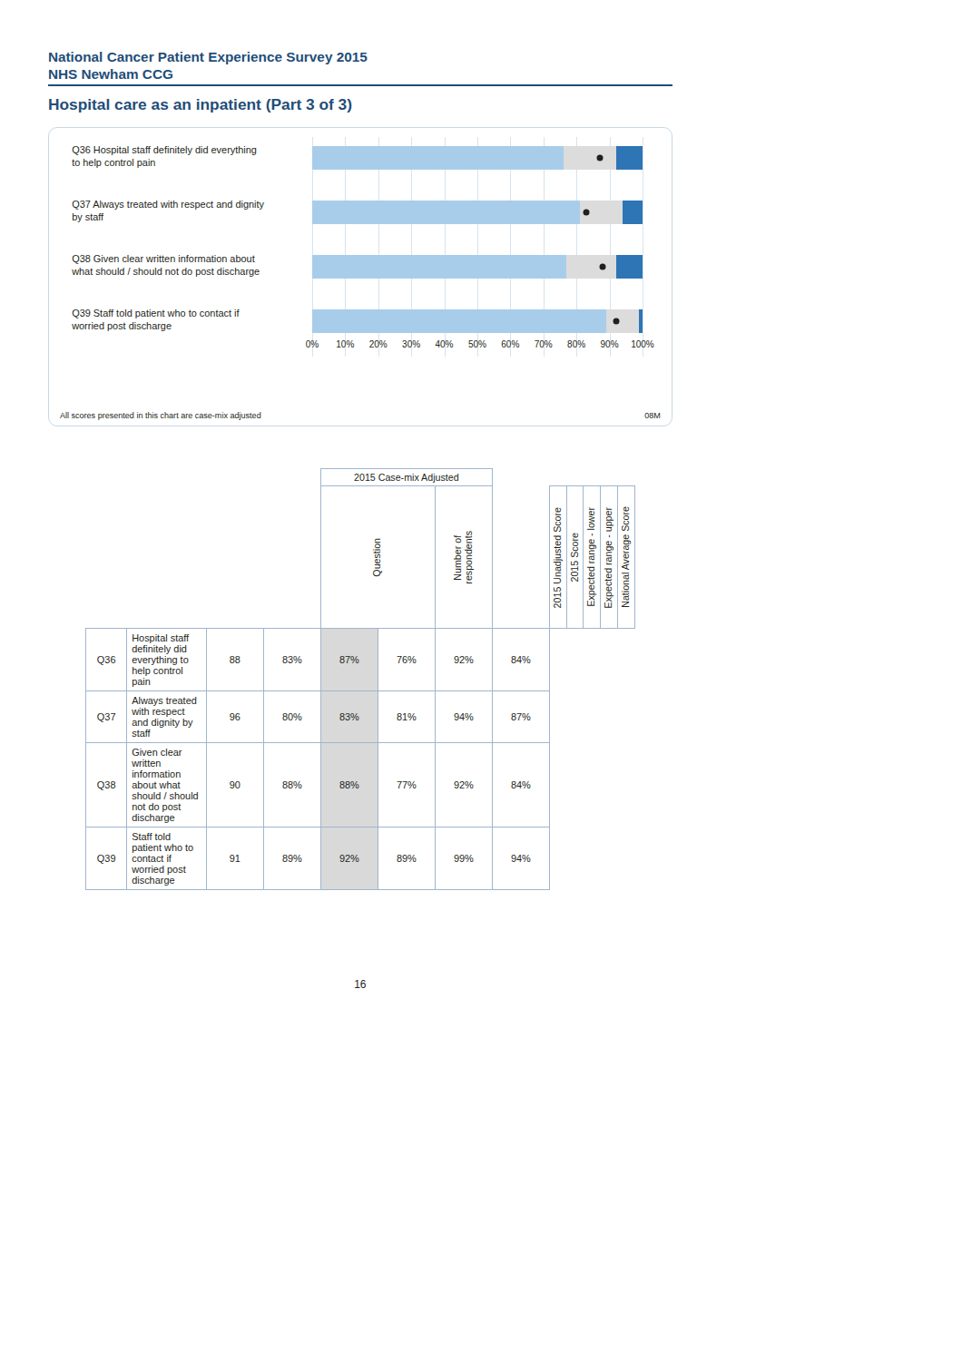National Cancer Patient Experience Survey 2015
NHS Newham CCG
Hospital care as an inpatient (Part 3 of 3)
Q36 Hospital staff definitely did everything
to help control pain
Q37 Always treated with respect and dignity
by staff
Q38 Given clear written information about
what should / should not do post discharge
Q39 Staff told patient who to contact if
worried post discharge
0%
10%
20%
30%
40%
50%
60%
70%
80%
90%
100%
All scores presented in this chart are case-mix adjusted
08M
| | | | | 2015 Case-mix Adjusted | |
| --- | --- | --- | --- | --- | --- |
| Question | Number of respondents | 2015 Unadjusted Score | 2015 Score | Expected range - lower | Expected range - upper | National Average Score |
| Q36 | Hospital staff definitely did everything to help control pain | 88 | 83% | 87% | 76% | 92% | 84% |
| Q37 | Always treated with respect and dignity by staff | 96 | 80% | 83% | 81% | 94% | 87% |
| Q38 | Given clear written information about what should / should not do post discharge | 90 | 88% | 88% | 77% | 92% | 84% |
| Q39 | Staff told patient who to contact if worried post discharge | 91 | 89% | 92% | 89% | 99% | 94% |
16